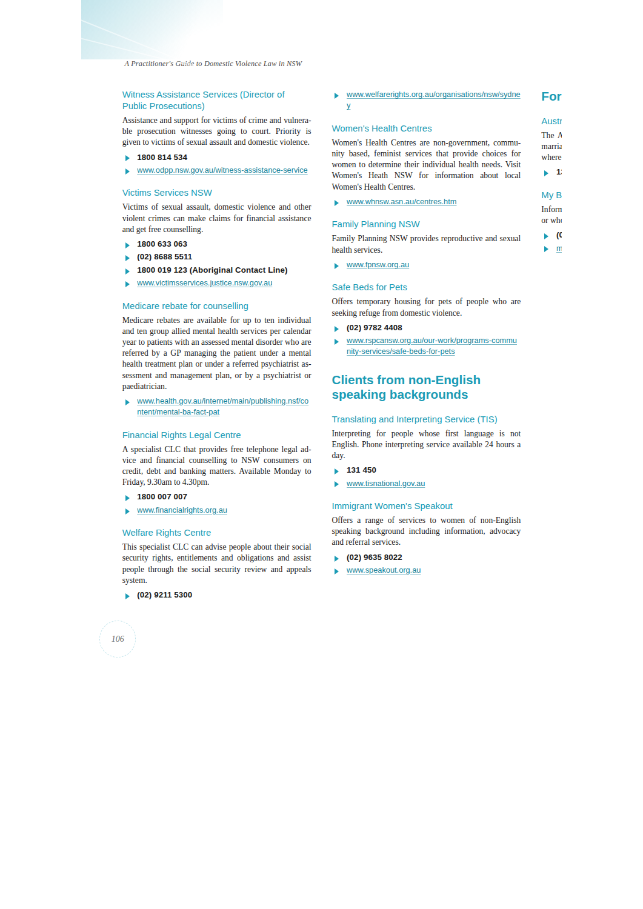A Practitioner's Guide to Domestic Violence Law in NSW
Witness Assistance Services (Director of Public Prosecutions)
Assistance and support for victims of crime and vulnerable prosecution witnesses going to court. Priority is given to victims of sexual assault and domestic violence.
1800 814 534
www.odpp.nsw.gov.au/witness-assistance-service
Victims Services NSW
Victims of sexual assault, domestic violence and other violent crimes can make claims for financial assistance and get free counselling.
1800 633 063
(02) 8688 5511
1800 019 123 (Aboriginal Contact Line)
www.victimsservices.justice.nsw.gov.au
Medicare rebate for counselling
Medicare rebates are available for up to ten individual and ten group allied mental health services per calendar year to patients with an assessed mental disorder who are referred by a GP managing the patient under a mental health treatment plan or under a referred psychiatrist assessment and management plan, or by a psychiatrist or paediatrician.
www.health.gov.au/internet/main/publishing.nsf/content/mental-ba-fact-pat
Financial Rights Legal Centre
A specialist CLC that provides free telephone legal advice and financial counselling to NSW consumers on credit, debt and banking matters. Available Monday to Friday, 9.30am to 4.30pm.
1800 007 007
www.financialrights.org.au
Welfare Rights Centre
This specialist CLC can advise people about their social security rights, entitlements and obligations and assist people through the social security review and appeals system.
(02) 9211 5300
www.welfarerights.org.au/organisations/nsw/sydney
Women's Health Centres
Women's Health Centres are non-government, community based, feminist services that provide choices for women to determine their individual health needs. Visit Women's Heath NSW for information about local Women's Health Centres.
www.whnsw.asn.au/centres.htm
Family Planning NSW
Family Planning NSW provides reproductive and sexual health services.
www.fpnsw.org.au
Safe Beds for Pets
Offers temporary housing for pets of people who are seeking refuge from domestic violence.
(02) 9782 4408
www.rspcansw.org.au/our-work/programs-community-services/safe-beds-for-pets
Clients from non-English speaking backgrounds
Translating and Interpreting Service (TIS)
Interpreting for people whose first language is not English. Phone interpreting service available 24 hours a day.
131 450
www.tisnational.gov.au
Immigrant Women's Speakout
Offers a range of services to women of non-English speaking background including information, advocacy and referral services.
(02) 9635 8022
www.speakout.org.au
Forced Marriage and Migration
Australian Federal Police
The AFP can help people who are at risk of a forced marriage or who are in a forced marriage, including where a person may be taken overseas to marry.
131 AFP (131 237) or 000 in an emergency
My Blue Sky
Information and advice for people in a forced marriage or who are worried they will be forced to marry.
(02) 9514 8115 or 0481 070 844
mybluesky.org.au
106